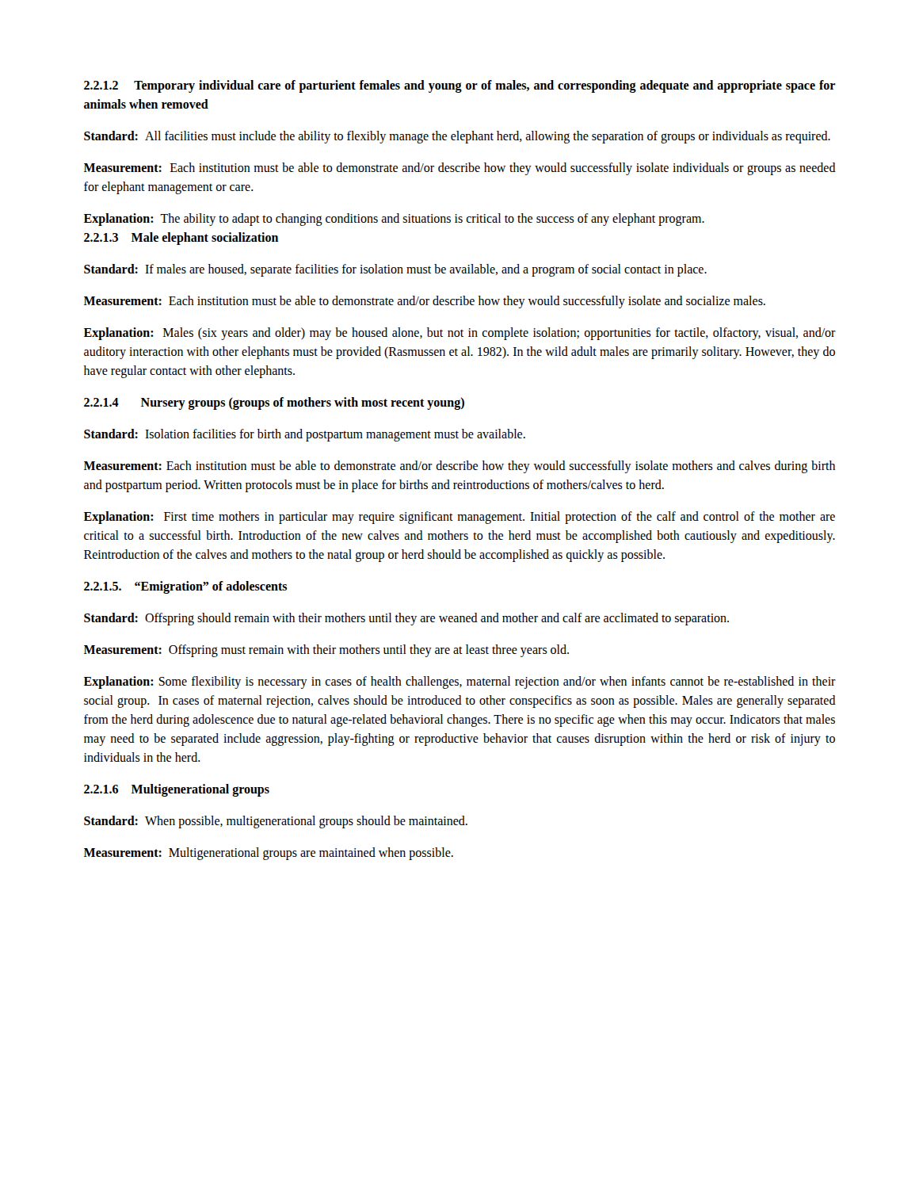2.2.1.2 Temporary individual care of parturient females and young or of males, and corresponding adequate and appropriate space for animals when removed
Standard: All facilities must include the ability to flexibly manage the elephant herd, allowing the separation of groups or individuals as required.
Measurement: Each institution must be able to demonstrate and/or describe how they would successfully isolate individuals or groups as needed for elephant management or care.
Explanation: The ability to adapt to changing conditions and situations is critical to the success of any elephant program.
2.2.1.3 Male elephant socialization
Standard: If males are housed, separate facilities for isolation must be available, and a program of social contact in place.
Measurement: Each institution must be able to demonstrate and/or describe how they would successfully isolate and socialize males.
Explanation: Males (six years and older) may be housed alone, but not in complete isolation; opportunities for tactile, olfactory, visual, and/or auditory interaction with other elephants must be provided (Rasmussen et al. 1982). In the wild adult males are primarily solitary. However, they do have regular contact with other elephants.
2.2.1.4 Nursery groups (groups of mothers with most recent young)
Standard: Isolation facilities for birth and postpartum management must be available.
Measurement: Each institution must be able to demonstrate and/or describe how they would successfully isolate mothers and calves during birth and postpartum period. Written protocols must be in place for births and reintroductions of mothers/calves to herd.
Explanation: First time mothers in particular may require significant management. Initial protection of the calf and control of the mother are critical to a successful birth. Introduction of the new calves and mothers to the herd must be accomplished both cautiously and expeditiously. Reintroduction of the calves and mothers to the natal group or herd should be accomplished as quickly as possible.
2.2.1.5. “Emigration” of adolescents
Standard: Offspring should remain with their mothers until they are weaned and mother and calf are acclimated to separation.
Measurement: Offspring must remain with their mothers until they are at least three years old.
Explanation: Some flexibility is necessary in cases of health challenges, maternal rejection and/or when infants cannot be re-established in their social group. In cases of maternal rejection, calves should be introduced to other conspecifics as soon as possible. Males are generally separated from the herd during adolescence due to natural age-related behavioral changes. There is no specific age when this may occur. Indicators that males may need to be separated include aggression, play-fighting or reproductive behavior that causes disruption within the herd or risk of injury to individuals in the herd.
2.2.1.6 Multigenerational groups
Standard: When possible, multigenerational groups should be maintained.
Measurement: Multigenerational groups are maintained when possible.